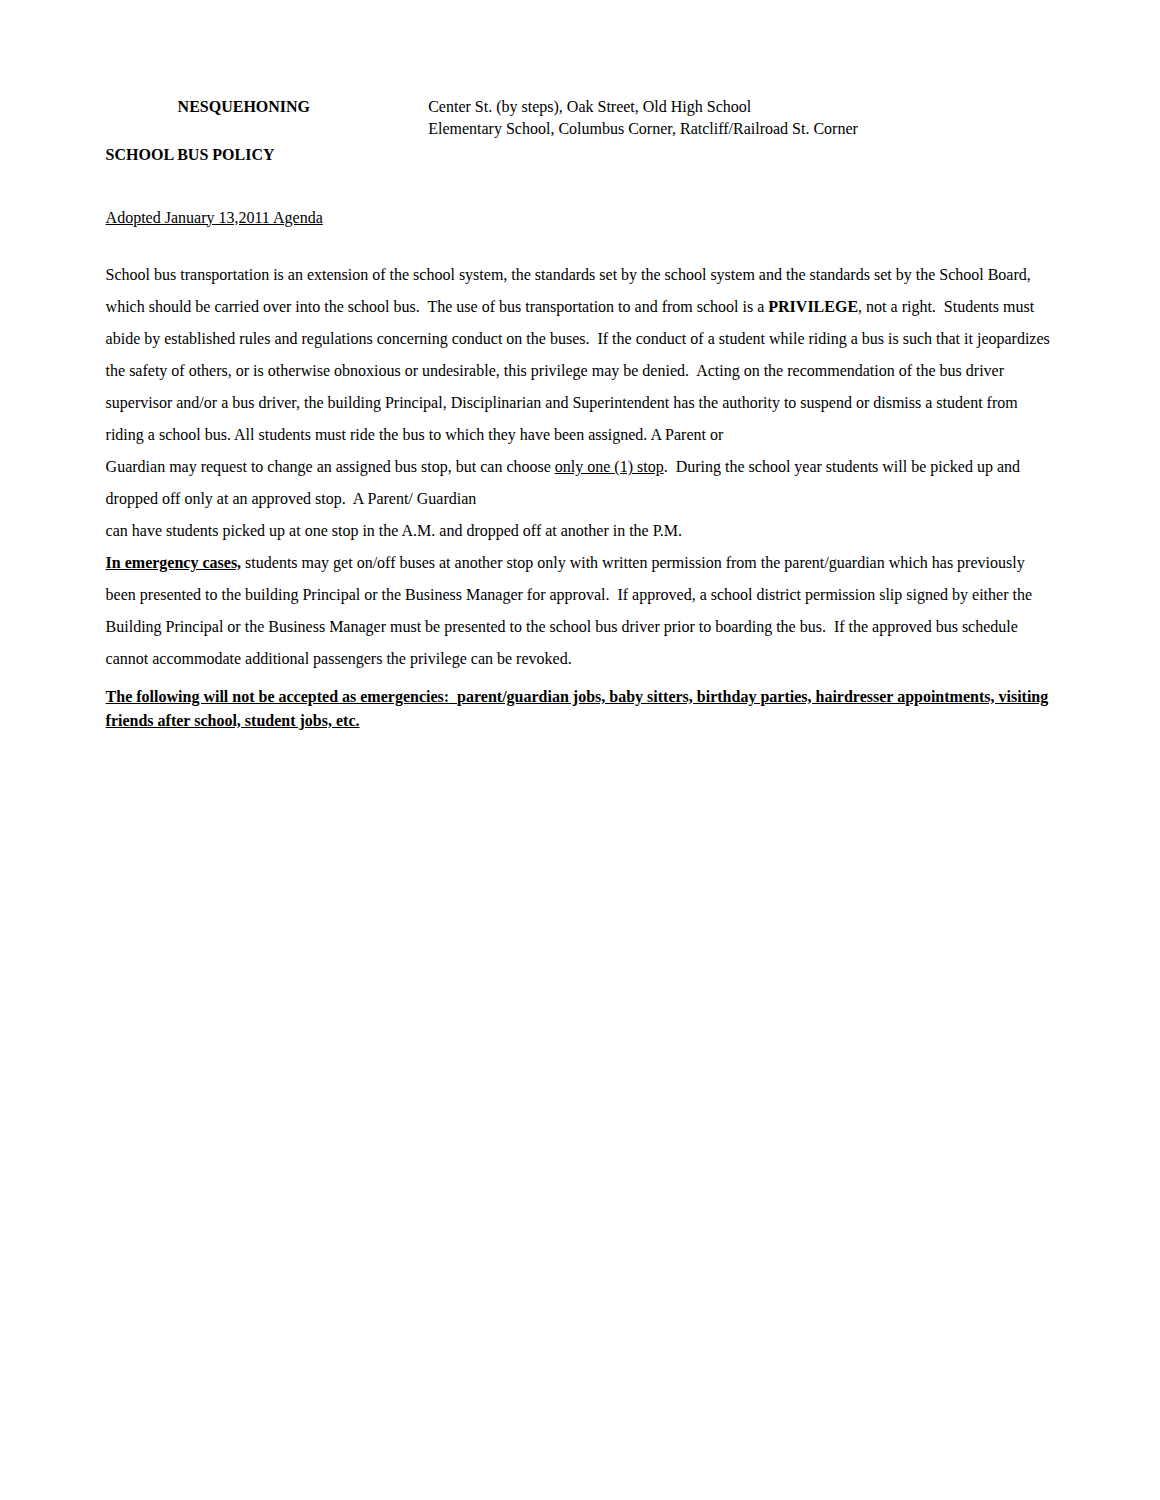NESQUEHONING
Center St. (by steps), Oak Street, Old High School
Elementary School, Columbus Corner, Ratcliff/Railroad St. Corner
SCHOOL BUS POLICY
Adopted January 13,2011 Agenda
School bus transportation is an extension of the school system, the standards set by the school system and the standards set by the School Board, which should be carried over into the school bus. The use of bus transportation to and from school is a PRIVILEGE, not a right. Students must abide by established rules and regulations concerning conduct on the buses. If the conduct of a student while riding a bus is such that it jeopardizes the safety of others, or is otherwise obnoxious or undesirable, this privilege may be denied. Acting on the recommendation of the bus driver supervisor and/or a bus driver, the building Principal, Disciplinarian and Superintendent has the authority to suspend or dismiss a student from riding a school bus. All students must ride the bus to which they have been assigned. A Parent or
Guardian may request to change an assigned bus stop, but can choose only one (1) stop. During the school year students will be picked up and dropped off only at an approved stop. A Parent/ Guardian
can have students picked up at one stop in the A.M. and dropped off at another in the P.M.
In emergency cases, students may get on/off buses at another stop only with written permission from the parent/guardian which has previously been presented to the building Principal or the Business Manager for approval. If approved, a school district permission slip signed by either the Building Principal or the Business Manager must be presented to the school bus driver prior to boarding the bus. If the approved bus schedule cannot accommodate additional passengers the privilege can be revoked.
The following will not be accepted as emergencies: parent/guardian jobs, baby sitters, birthday parties, hairdresser appointments, visiting friends after school, student jobs, etc.